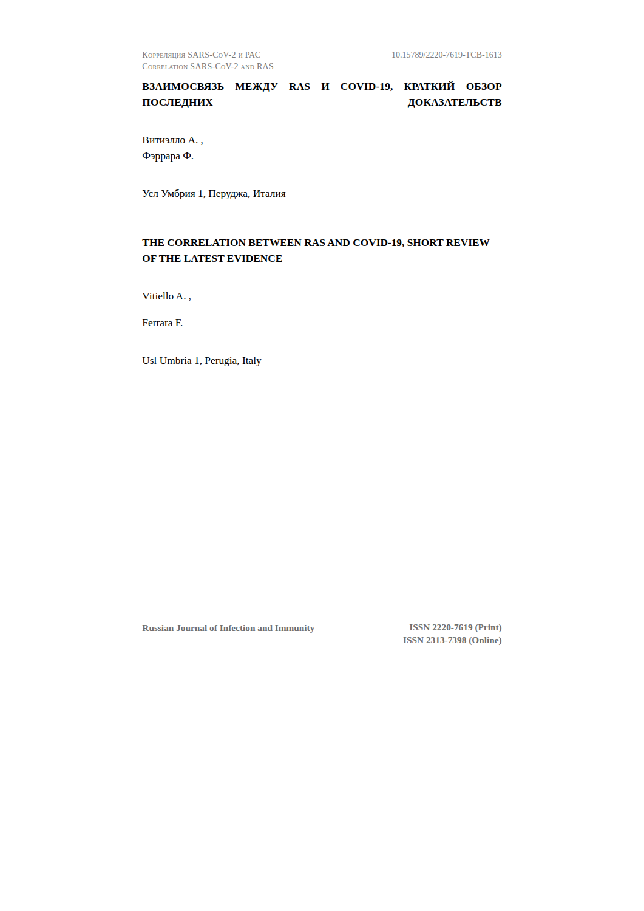Корреляция SARS-CoV-2 и РАС
10.15789/2220-7619-TCB-1613
Correlation SARS-CoV-2 and RAS
Взаимосвязь между RAS и COVID-19, краткий обзор последних доказательств
Витиэлло А. ,
Фэррара Ф.
Усл Умбрия 1, Перуджа, Италия
The correlation between RAS and COVID-19, short review of the latest evidence
Vitiello A. ,
Ferrara F.
Usl Umbria 1, Perugia, Italy
Russian Journal of Infection and Immunity
ISSN 2220-7619 (Print)
ISSN 2313-7398 (Online)